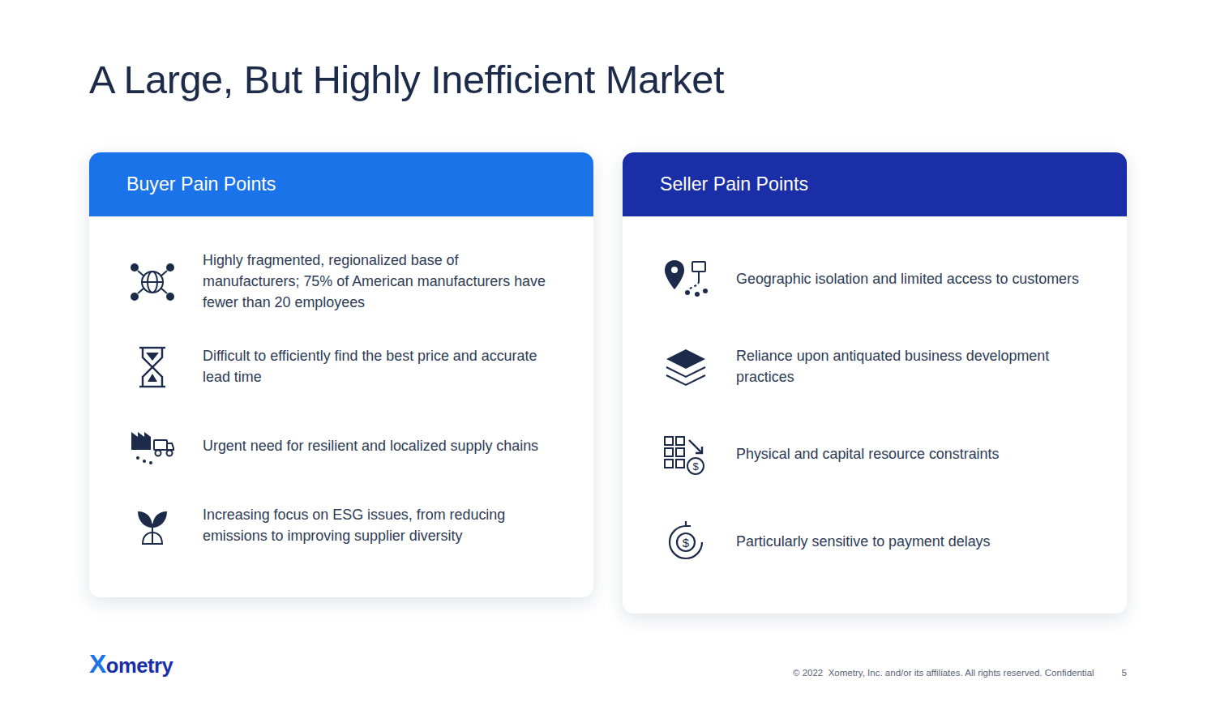A Large, But Highly Inefficient Market
Buyer Pain Points
Highly fragmented, regionalized base of manufacturers; 75% of American manufacturers have fewer than 20 employees
Difficult to efficiently find the best price and accurate lead time
Urgent need for resilient and localized supply chains
Increasing focus on ESG issues, from reducing emissions to improving supplier diversity
Seller Pain Points
Geographic isolation and limited access to customers
Reliance upon antiquated business development practices
$
Physical and capital resource constraints
$
Particularly sensitive to payment delays
Xometry
© 2022 Xometry, Inc. and/or its affiliates. All rights reserved. Confidential 5